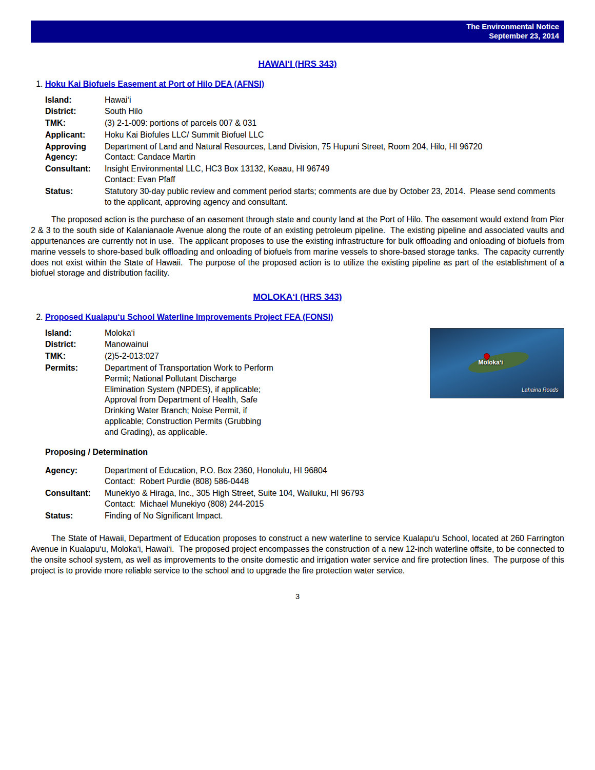The Environmental Notice
September 23, 2014
HAWAIʻI (HRS 343)
Hoku Kai Biofuels Easement at Port of Hilo DEA (AFNSI)
| Island: | Hawaiʻi |
| District: | South Hilo |
| TMK: | (3) 2-1-009: portions of parcels 007 & 031 |
| Applicant: | Hoku Kai Biofules LLC/ Summit Biofuel LLC |
| Approving Agency: | Department of Land and Natural Resources, Land Division, 75 Hupuni Street, Room 204, Hilo, HI 96720 Contact: Candace Martin |
| Consultant: | Insight Environmental LLC, HC3 Box 13132, Keaau, HI 96749 Contact: Evan Pfaff |
| Status: | Statutory 30-day public review and comment period starts; comments are due by October 23, 2014. Please send comments to the applicant, approving agency and consultant. |
The proposed action is the purchase of an easement through state and county land at the Port of Hilo. The easement would extend from Pier 2 & 3 to the south side of Kalanianaole Avenue along the route of an existing petroleum pipeline. The existing pipeline and associated vaults and appurtenances are currently not in use. The applicant proposes to use the existing infrastructure for bulk offloading and onloading of biofuels from marine vessels to shore-based bulk offloading and onloading of biofuels from marine vessels to shore-based storage tanks. The capacity currently does not exist within the State of Hawaii. The purpose of the proposed action is to utilize the existing pipeline as part of the establishment of a biofuel storage and distribution facility.
MOLOKAʻI (HRS 343)
Proposed Kualapuʻu School Waterline Improvements Project FEA (FONSI)
Molokaʻi
Lahaina Roads
| Island: | Molokaʻi |
| District: | Manowainui |
| TMK: | (2)5-2-013:027 |
| Permits: | Department of Transportation Work to Perform Permit; National Pollutant Discharge Elimination System (NPDES), if applicable; Approval from Department of Health, Safe Drinking Water Branch; Noise Permit, if applicable; Construction Permits (Grubbing and Grading), as applicable. |
Proposing / Determination
| Agency: | Department of Education, P.O. Box 2360, Honolulu, HI 96804 Contact: Robert Purdie (808) 586-0448 |
| Consultant: | Munekiyo & Hiraga, Inc., 305 High Street, Suite 104, Wailuku, HI 96793 Contact: Michael Munekiyo (808) 244-2015 |
| Status: | Finding of No Significant Impact. |
The State of Hawaii, Department of Education proposes to construct a new waterline to service Kualapuʻu School, located at 260 Farrington Avenue in Kualapuʻu, Molokaʻi, Hawaiʻi. The proposed project encompasses the construction of a new 12-inch waterline offsite, to be connected to the onsite school system, as well as improvements to the onsite domestic and irrigation water service and fire protection lines. The purpose of this project is to provide more reliable service to the school and to upgrade the fire protection water service.
3